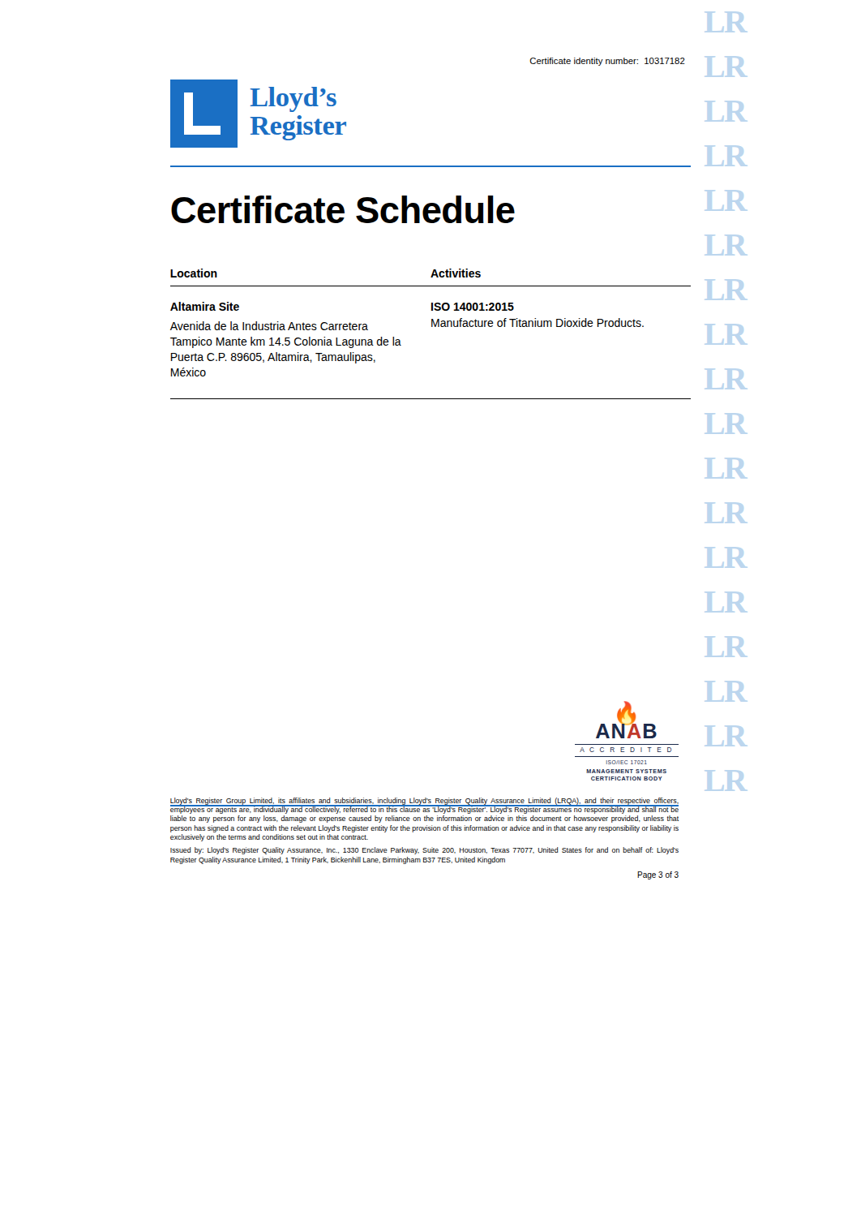LR LR LR LR LR LR LR LR LR LR LR LR LR LR LR LR LR LR
Certificate identity number: 10317182
Lloyd’s
Register
Certificate Schedule
| Location | Activities |
| --- | --- |
| Altamira Site Avenida de la Industria Antes Carretera Tampico Mante km 14.5 Colonia Laguna de la Puerta C.P. 89605, Altamira, Tamaulipas, México | ISO 14001:2015 Manufacture of Titanium Dioxide Products. |
🔥
ANAB
A C C R E D I T E D
ISO/IEC 17021
MANAGEMENT SYSTEMS
CERTIFICATION BODY
Lloyd's Register Group Limited, its affiliates and subsidiaries, including Lloyd's Register Quality Assurance Limited (LRQA), and their respective officers, employees or agents are, individually and collectively, referred to in this clause as 'Lloyd's Register'. Lloyd's Register assumes no responsibility and shall not be liable to any person for any loss, damage or expense caused by reliance on the information or advice in this document or howsoever provided, unless that person has signed a contract with the relevant Lloyd's Register entity for the provision of this information or advice and in that case any responsibility or liability is exclusively on the terms and conditions set out in that contract.
Issued by: Lloyd's Register Quality Assurance, Inc., 1330 Enclave Parkway, Suite 200, Houston, Texas 77077, United States for and on behalf of: Lloyd's Register Quality Assurance Limited, 1 Trinity Park, Bickenhill Lane, Birmingham B37 7ES, United Kingdom
Page 3 of 3